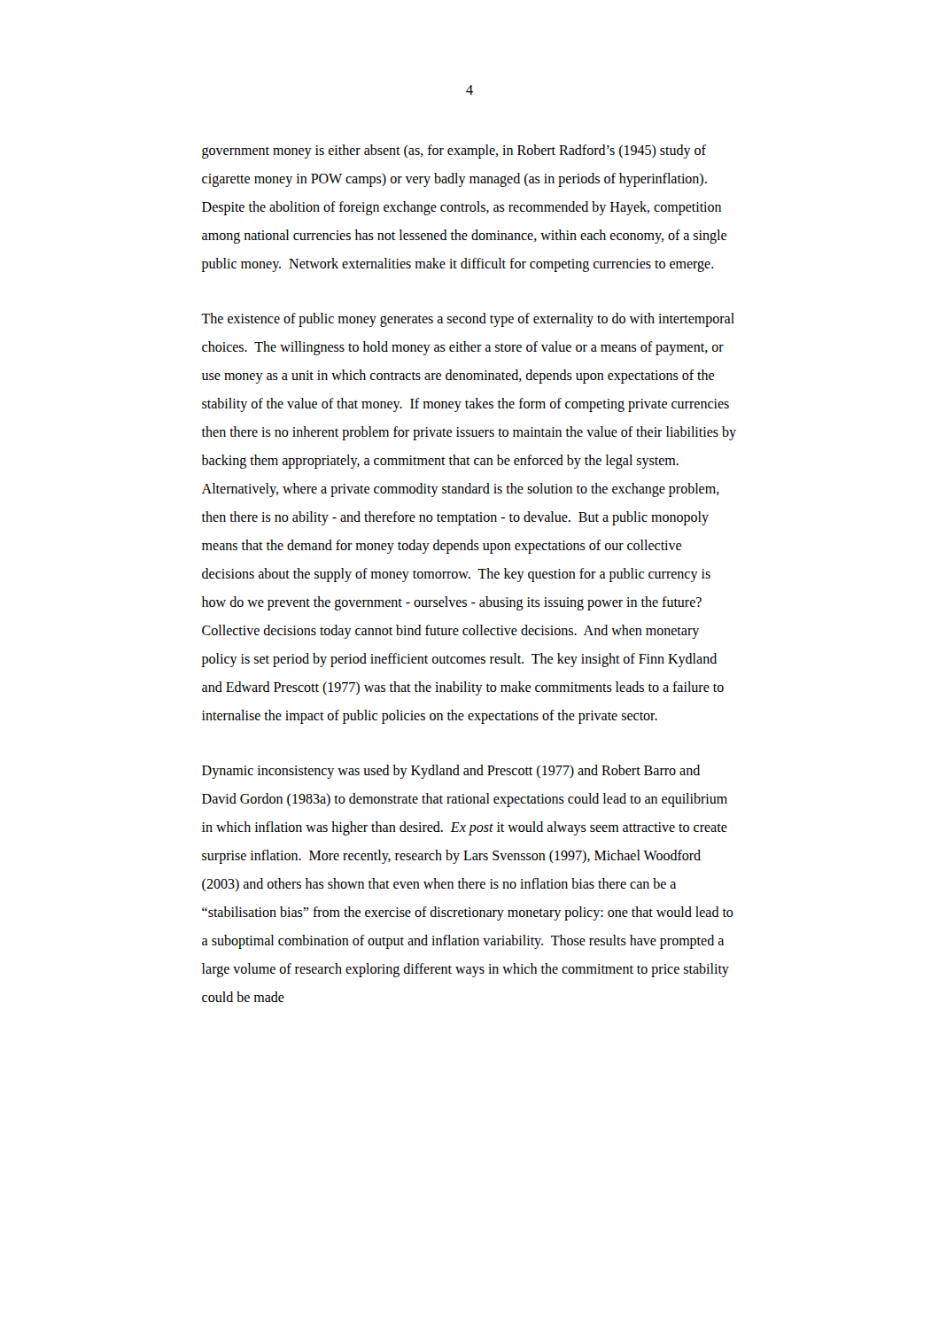4
government money is either absent (as, for example, in Robert Radford’s (1945) study of cigarette money in POW camps) or very badly managed (as in periods of hyperinflation). Despite the abolition of foreign exchange controls, as recommended by Hayek, competition among national currencies has not lessened the dominance, within each economy, of a single public money. Network externalities make it difficult for competing currencies to emerge.
The existence of public money generates a second type of externality to do with intertemporal choices. The willingness to hold money as either a store of value or a means of payment, or use money as a unit in which contracts are denominated, depends upon expectations of the stability of the value of that money. If money takes the form of competing private currencies then there is no inherent problem for private issuers to maintain the value of their liabilities by backing them appropriately, a commitment that can be enforced by the legal system. Alternatively, where a private commodity standard is the solution to the exchange problem, then there is no ability - and therefore no temptation - to devalue. But a public monopoly means that the demand for money today depends upon expectations of our collective decisions about the supply of money tomorrow. The key question for a public currency is how do we prevent the government - ourselves - abusing its issuing power in the future? Collective decisions today cannot bind future collective decisions. And when monetary policy is set period by period inefficient outcomes result. The key insight of Finn Kydland and Edward Prescott (1977) was that the inability to make commitments leads to a failure to internalise the impact of public policies on the expectations of the private sector.
Dynamic inconsistency was used by Kydland and Prescott (1977) and Robert Barro and David Gordon (1983a) to demonstrate that rational expectations could lead to an equilibrium in which inflation was higher than desired. Ex post it would always seem attractive to create surprise inflation. More recently, research by Lars Svensson (1997), Michael Woodford (2003) and others has shown that even when there is no inflation bias there can be a “stabilisation bias” from the exercise of discretionary monetary policy: one that would lead to a suboptimal combination of output and inflation variability. Those results have prompted a large volume of research exploring different ways in which the commitment to price stability could be made